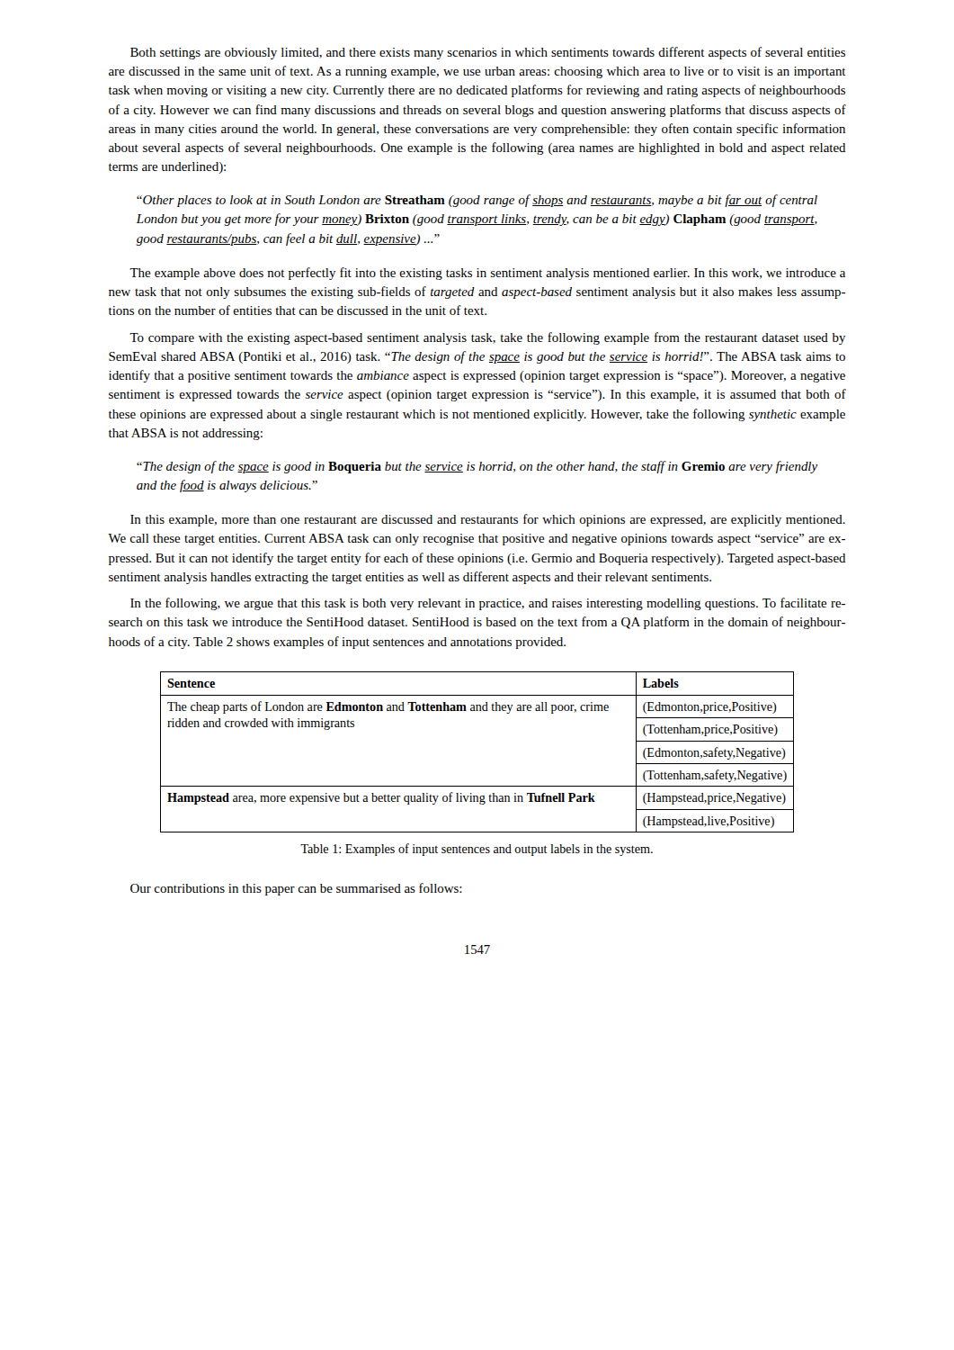Both settings are obviously limited, and there exists many scenarios in which sentiments towards different aspects of several entities are discussed in the same unit of text. As a running example, we use urban areas: choosing which area to live or to visit is an important task when moving or visiting a new city. Currently there are no dedicated platforms for reviewing and rating aspects of neighbourhoods of a city. However we can find many discussions and threads on several blogs and question answering platforms that discuss aspects of areas in many cities around the world. In general, these conversations are very comprehensible: they often contain specific information about several aspects of several neighbourhoods. One example is the following (area names are highlighted in bold and aspect related terms are underlined):
“Other places to look at in South London are Streatham (good range of shops and restaurants, maybe a bit far out of central London but you get more for your money) Brixton (good transport links, trendy, can be a bit edgy) Clapham (good transport, good restaurants/pubs, can feel a bit dull, expensive) ...”
The example above does not perfectly fit into the existing tasks in sentiment analysis mentioned earlier. In this work, we introduce a new task that not only subsumes the existing sub-fields of targeted and aspect-based sentiment analysis but it also makes less assumptions on the number of entities that can be discussed in the unit of text.
To compare with the existing aspect-based sentiment analysis task, take the following example from the restaurant dataset used by SemEval shared ABSA (Pontiki et al., 2016) task. “The design of the space is good but the service is horrid!”. The ABSA task aims to identify that a positive sentiment towards the ambiance aspect is expressed (opinion target expression is “space”). Moreover, a negative sentiment is expressed towards the service aspect (opinion target expression is “service”). In this example, it is assumed that both of these opinions are expressed about a single restaurant which is not mentioned explicitly. However, take the following synthetic example that ABSA is not addressing:
“The design of the space is good in Boqueria but the service is horrid, on the other hand, the staff in Gremio are very friendly and the food is always delicious.”
In this example, more than one restaurant are discussed and restaurants for which opinions are expressed, are explicitly mentioned. We call these target entities. Current ABSA task can only recognise that positive and negative opinions towards aspect “service” are expressed. But it can not identify the target entity for each of these opinions (i.e. Germio and Boqueria respectively). Targeted aspect-based sentiment analysis handles extracting the target entities as well as different aspects and their relevant sentiments.
In the following, we argue that this task is both very relevant in practice, and raises interesting modelling questions. To facilitate research on this task we introduce the SentiHood dataset. SentiHood is based on the text from a QA platform in the domain of neighbourhoods of a city. Table 2 shows examples of input sentences and annotations provided.
| Sentence | Labels |
| --- | --- |
| The cheap parts of London are Edmonton and Tottenham and they are all poor, crime ridden and crowded with immigrants | (Edmonton,price,Positive) |
| (Tottenham,price,Positive) |
| (Edmonton,safety,Negative) |
| (Tottenham,safety,Negative) |
| Hampstead area, more expensive but a better quality of living than in Tufnell Park | (Hampstead,price,Negative) |
| (Hampstead,live,Positive) |
Table 1: Examples of input sentences and output labels in the system.
Our contributions in this paper can be summarised as follows:
1547